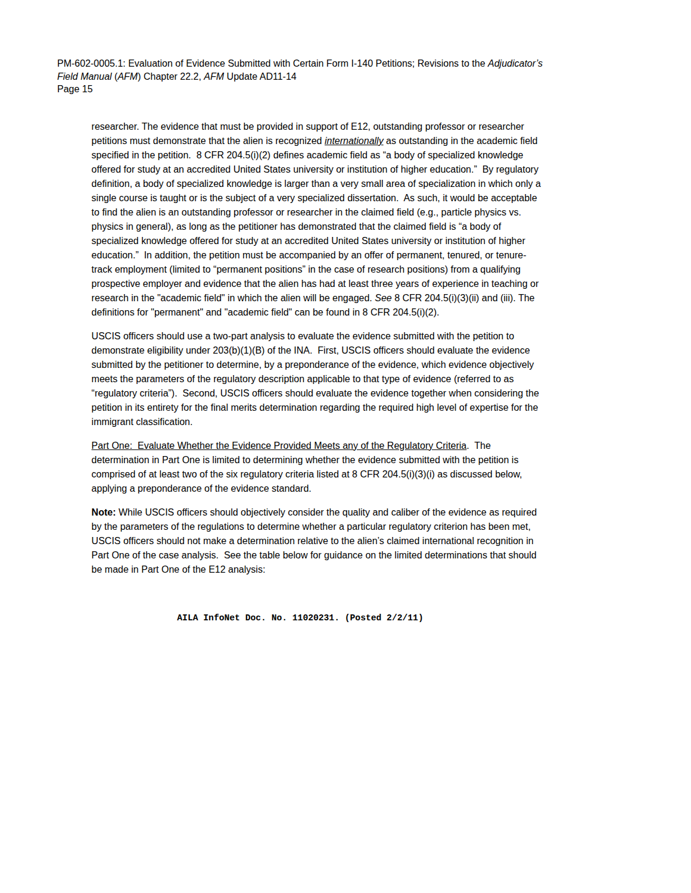PM-602-0005.1: Evaluation of Evidence Submitted with Certain Form I-140 Petitions; Revisions to the Adjudicator’s Field Manual (AFM) Chapter 22.2, AFM Update AD11-14
Page 15
researcher. The evidence that must be provided in support of E12, outstanding professor or researcher petitions must demonstrate that the alien is recognized internationally as outstanding in the academic field specified in the petition. 8 CFR 204.5(i)(2) defines academic field as “a body of specialized knowledge offered for study at an accredited United States university or institution of higher education.” By regulatory definition, a body of specialized knowledge is larger than a very small area of specialization in which only a single course is taught or is the subject of a very specialized dissertation. As such, it would be acceptable to find the alien is an outstanding professor or researcher in the claimed field (e.g., particle physics vs. physics in general), as long as the petitioner has demonstrated that the claimed field is “a body of specialized knowledge offered for study at an accredited United States university or institution of higher education.” In addition, the petition must be accompanied by an offer of permanent, tenured, or tenure-track employment (limited to “permanent positions” in the case of research positions) from a qualifying prospective employer and evidence that the alien has had at least three years of experience in teaching or research in the "academic field" in which the alien will be engaged. See 8 CFR 204.5(i)(3)(ii) and (iii). The definitions for "permanent" and "academic field" can be found in 8 CFR 204.5(i)(2).
USCIS officers should use a two-part analysis to evaluate the evidence submitted with the petition to demonstrate eligibility under 203(b)(1)(B) of the INA. First, USCIS officers should evaluate the evidence submitted by the petitioner to determine, by a preponderance of the evidence, which evidence objectively meets the parameters of the regulatory description applicable to that type of evidence (referred to as “regulatory criteria”). Second, USCIS officers should evaluate the evidence together when considering the petition in its entirety for the final merits determination regarding the required high level of expertise for the immigrant classification.
Part One: Evaluate Whether the Evidence Provided Meets any of the Regulatory Criteria. The determination in Part One is limited to determining whether the evidence submitted with the petition is comprised of at least two of the six regulatory criteria listed at 8 CFR 204.5(i)(3)(i) as discussed below, applying a preponderance of the evidence standard.
Note: While USCIS officers should objectively consider the quality and caliber of the evidence as required by the parameters of the regulations to determine whether a particular regulatory criterion has been met, USCIS officers should not make a determination relative to the alien’s claimed international recognition in Part One of the case analysis. See the table below for guidance on the limited determinations that should be made in Part One of the E12 analysis:
AILA InfoNet Doc. No. 11020231. (Posted 2/2/11)